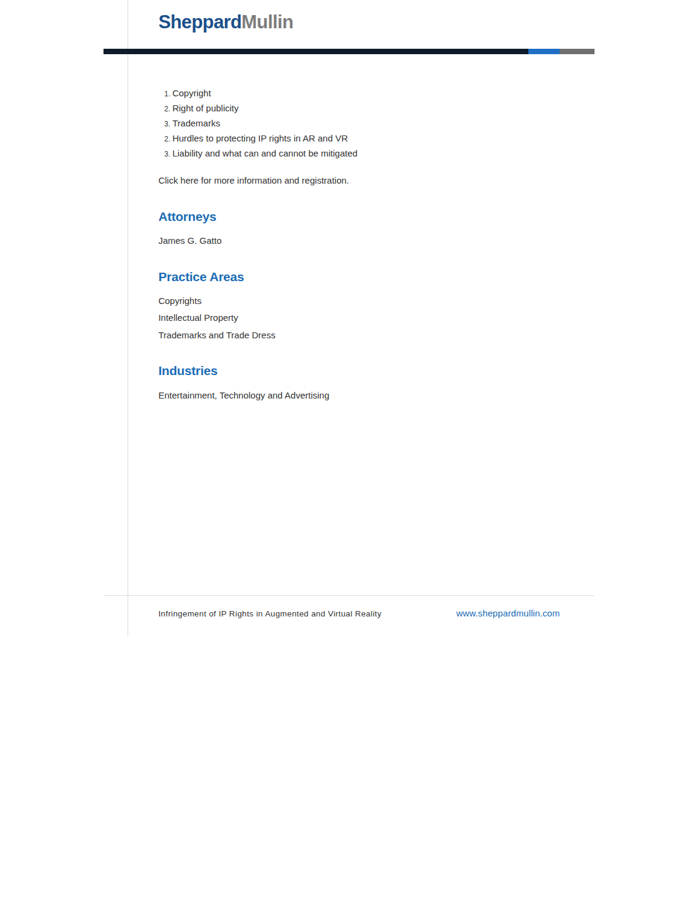Sheppard Mullin
Copyright
Right of publicity
Trademarks
Hurdles to protecting IP rights in AR and VR
Liability and what can and cannot be mitigated
Click here for more information and registration.
Attorneys
James G. Gatto
Practice Areas
Copyrights
Intellectual Property
Trademarks and Trade Dress
Industries
Entertainment, Technology and Advertising
Infringement of IP Rights in Augmented and Virtual Reality
www.sheppardmullin.com